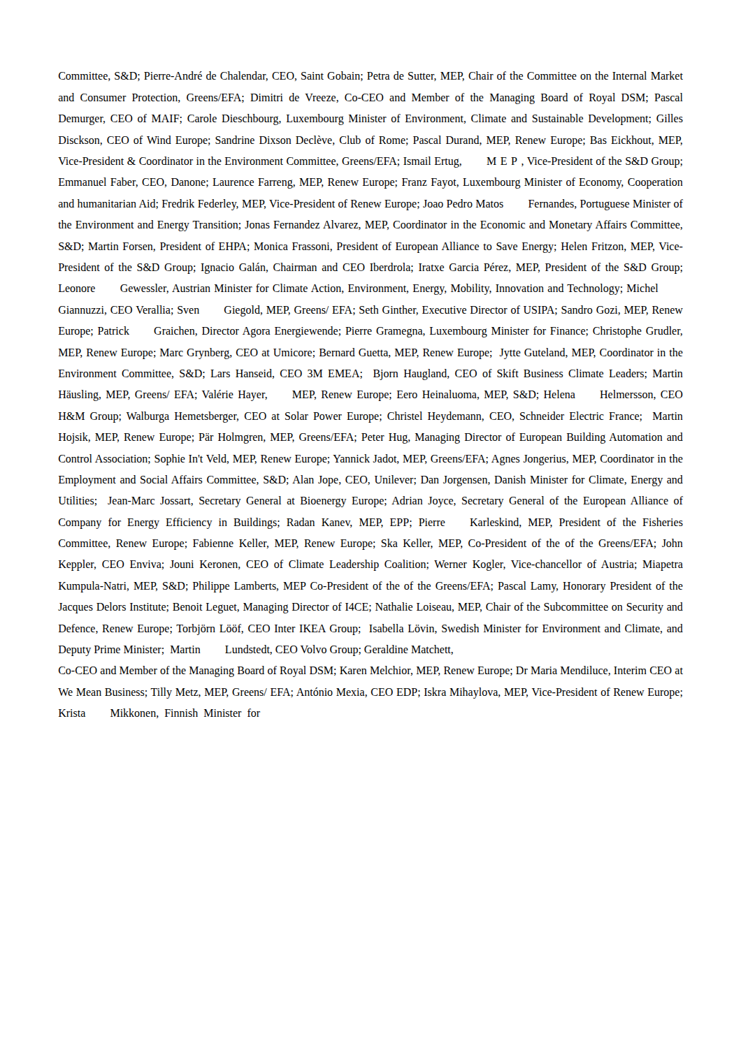Committee, S&D; Pierre-André de Chalendar, CEO, Saint Gobain; Petra de Sutter, MEP, Chair of the Committee on the Internal Market and Consumer Protection, Greens/EFA; Dimitri de Vreeze, Co-CEO and Member of the Managing Board of Royal DSM; Pascal Demurger, CEO of MAIF; Carole Dieschbourg, Luxembourg Minister of Environment, Climate and Sustainable Development; Gilles Disckson, CEO of Wind Europe; Sandrine Dixson Declève, Club of Rome; Pascal Durand, MEP, Renew Europe; Bas Eickhout, MEP, Vice-President & Coordinator in the Environment Committee, Greens/EFA; Ismail Ertug, MEP, Vice-President of the S&D Group; Emmanuel Faber, CEO, Danone; Laurence Farreng, MEP, Renew Europe; Franz Fayot, Luxembourg Minister of Economy, Cooperation and humanitarian Aid; Fredrik Federley, MEP, Vice-President of Renew Europe; Joao Pedro Matos Fernandes, Portuguese Minister of the Environment and Energy Transition; Jonas Fernandez Alvarez, MEP, Coordinator in the Economic and Monetary Affairs Committee, S&D; Martin Forsen, President of EHPA; Monica Frassoni, President of European Alliance to Save Energy; Helen Fritzon, MEP, Vice-President of the S&D Group; Ignacio Galán, Chairman and CEO Iberdrola; Iratxe Garcia Pérez, MEP, President of the S&D Group; Leonore Gewessler, Austrian Minister for Climate Action, Environment, Energy, Mobility, Innovation and Technology; Michel Giannuzzi, CEO Verallia; Sven Giegold, MEP, Greens/ EFA; Seth Ginther, Executive Director of USIPA; Sandro Gozi, MEP, Renew Europe; Patrick Graichen, Director Agora Energiewende; Pierre Gramegna, Luxembourg Minister for Finance; Christophe Grudler, MEP, Renew Europe; Marc Grynberg, CEO at Umicore; Bernard Guetta, MEP, Renew Europe; Jytte Guteland, MEP, Coordinator in the Environment Committee, S&D; Lars Hanseid, CEO 3M EMEA; Bjorn Haugland, CEO of Skift Business Climate Leaders; Martin Häusling, MEP, Greens/ EFA; Valérie Hayer, MEP, Renew Europe; Eero Heinaluoma, MEP, S&D; Helena Helmersson, CEO H&M Group; Walburga Hemetsberger, CEO at Solar Power Europe; Christel Heydemann, CEO, Schneider Electric France; Martin Hojsik, MEP, Renew Europe; Pär Holmgren, MEP, Greens/EFA; Peter Hug, Managing Director of European Building Automation and Control Association; Sophie In't Veld, MEP, Renew Europe; Yannick Jadot, MEP, Greens/EFA; Agnes Jongerius, MEP, Coordinator in the Employment and Social Affairs Committee, S&D; Alan Jope, CEO, Unilever; Dan Jorgensen, Danish Minister for Climate, Energy and Utilities; Jean-Marc Jossart, Secretary General at Bioenergy Europe; Adrian Joyce, Secretary General of the European Alliance of Company for Energy Efficiency in Buildings; Radan Kanev, MEP, EPP; Pierre Karleskind, MEP, President of the Fisheries Committee, Renew Europe; Fabienne Keller, MEP, Renew Europe; Ska Keller, MEP, Co-President of the of the Greens/EFA; John Keppler, CEO Enviva; Jouni Keronen, CEO of Climate Leadership Coalition; Werner Kogler, Vice-chancellor of Austria; Miapetra Kumpula-Natri, MEP, S&D; Philippe Lamberts, MEP Co-President of the of the Greens/EFA; Pascal Lamy, Honorary President of the Jacques Delors Institute; Benoit Leguet, Managing Director of I4CE; Nathalie Loiseau, MEP, Chair of the Subcommittee on Security and Defence, Renew Europe; Torbjörn Lööf, CEO Inter IKEA Group; Isabella Lövin, Swedish Minister for Environment and Climate, and Deputy Prime Minister; Martin Lundstedt, CEO Volvo Group; Geraldine Matchett,
Co-CEO and Member of the Managing Board of Royal DSM; Karen Melchior, MEP, Renew Europe; Dr Maria Mendiluce, Interim CEO at We Mean Business; Tilly Metz, MEP, Greens/ EFA; António Mexia, CEO EDP; Iskra Mihaylova, MEP, Vice-President of Renew Europe; Krista Mikkonen, Finnish Minister for